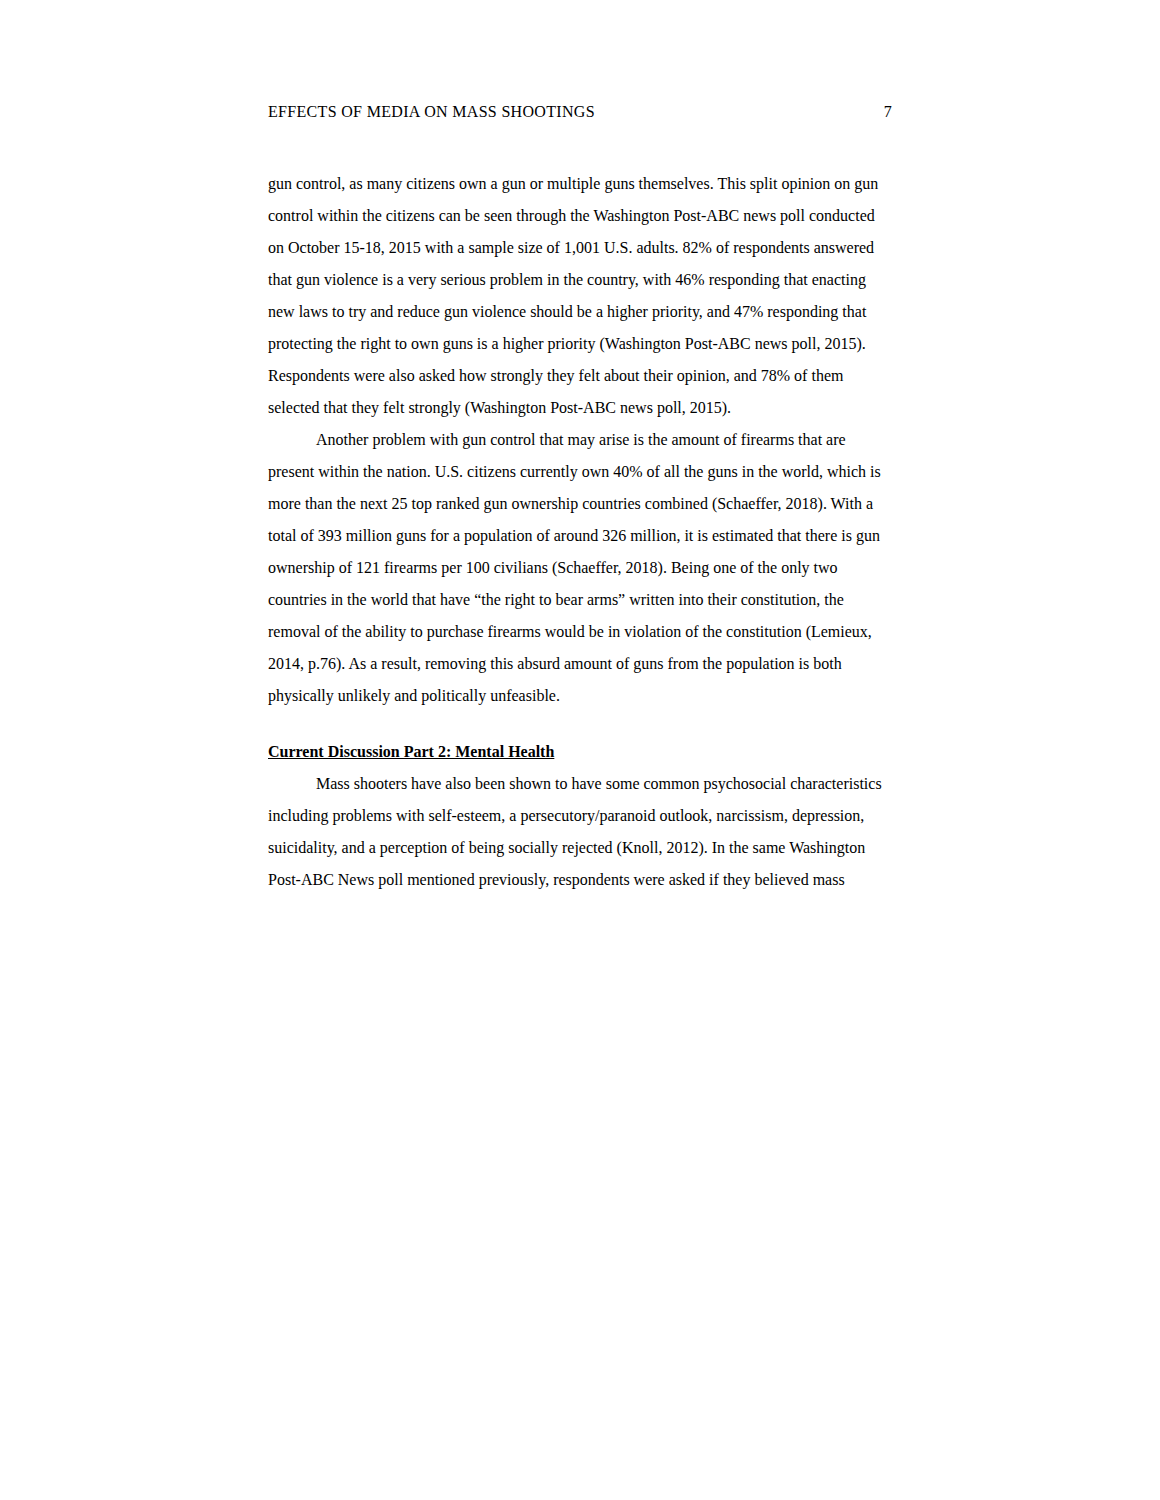Effects of Media on Mass Shootings 7
gun control, as many citizens own a gun or multiple guns themselves. This split opinion on gun control within the citizens can be seen through the Washington Post-ABC news poll conducted on October 15-18, 2015 with a sample size of 1,001 U.S. adults. 82% of respondents answered that gun violence is a very serious problem in the country, with 46% responding that enacting new laws to try and reduce gun violence should be a higher priority, and 47% responding that protecting the right to own guns is a higher priority (Washington Post-ABC news poll, 2015). Respondents were also asked how strongly they felt about their opinion, and 78% of them selected that they felt strongly (Washington Post-ABC news poll, 2015).
Another problem with gun control that may arise is the amount of firearms that are present within the nation. U.S. citizens currently own 40% of all the guns in the world, which is more than the next 25 top ranked gun ownership countries combined (Schaeffer, 2018). With a total of 393 million guns for a population of around 326 million, it is estimated that there is gun ownership of 121 firearms per 100 civilians (Schaeffer, 2018). Being one of the only two countries in the world that have “the right to bear arms” written into their constitution, the removal of the ability to purchase firearms would be in violation of the constitution (Lemieux, 2014, p.76). As a result, removing this absurd amount of guns from the population is both physically unlikely and politically unfeasible.
Current Discussion Part 2: Mental Health
Mass shooters have also been shown to have some common psychosocial characteristics including problems with self-esteem, a persecutory/paranoid outlook, narcissism, depression, suicidality, and a perception of being socially rejected (Knoll, 2012). In the same Washington Post-ABC News poll mentioned previously, respondents were asked if they believed mass